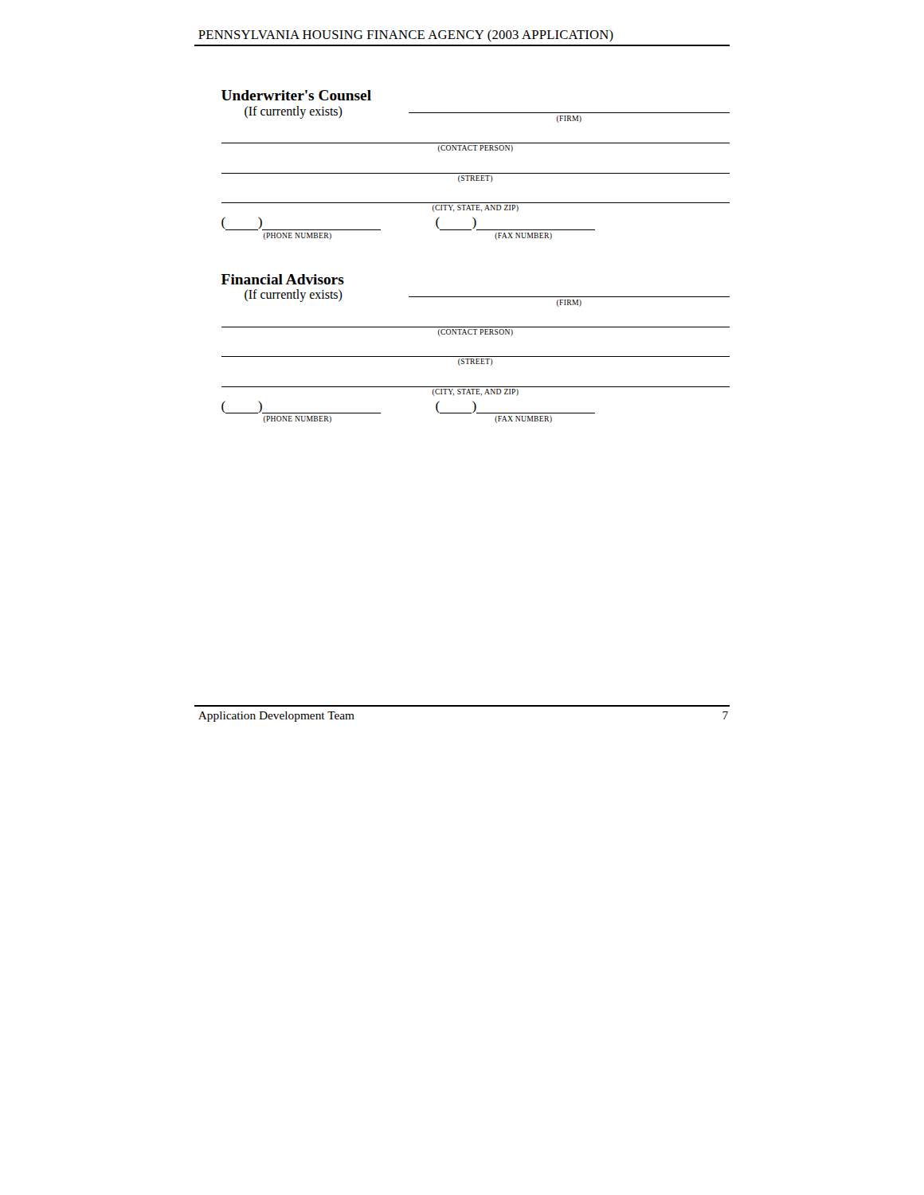PENNSYLVANIA HOUSING FINANCE AGENCY (2003 APPLICATION)
Underwriter's Counsel
(If currently exists)
(FIRM)
(CONTACT PERSON)
(STREET)
(CITY, STATE, AND ZIP)
( )
(PHONE NUMBER)
( )
(FAX NUMBER)
Financial Advisors
(If currently exists)
(FIRM)
(CONTACT PERSON)
(STREET)
(CITY, STATE, AND ZIP)
( )
(PHONE NUMBER)
( )
(FAX NUMBER)
Application Development Team 7